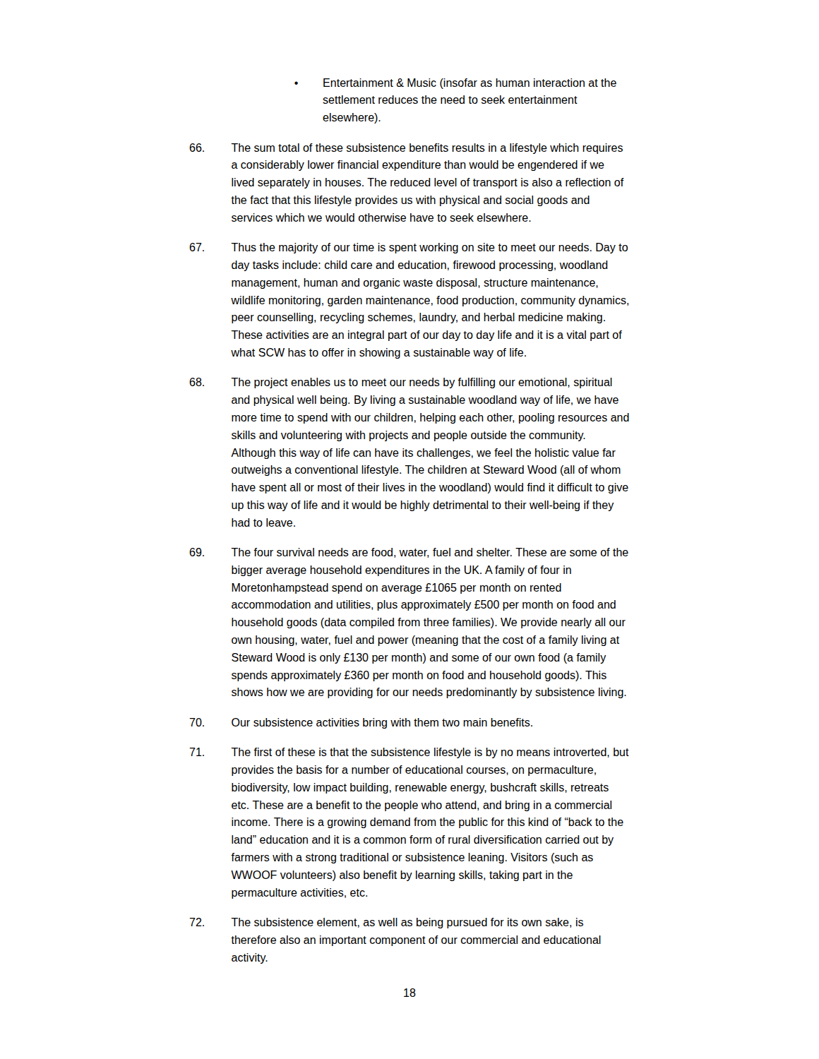Entertainment & Music (insofar as human interaction at the settlement reduces the need to seek entertainment elsewhere).
The sum total of these subsistence benefits results in a lifestyle which requires a considerably lower financial expenditure than would be engendered if we lived separately in houses. The reduced level of transport is also a reflection of the fact that this lifestyle provides us with physical and social goods and services which we would otherwise have to seek elsewhere.
Thus the majority of our time is spent working on site to meet our needs. Day to day tasks include: child care and education, firewood processing, woodland management, human and organic waste disposal, structure maintenance, wildlife monitoring, garden maintenance, food production, community dynamics, peer counselling, recycling schemes, laundry, and herbal medicine making. These activities are an integral part of our day to day life and it is a vital part of what SCW has to offer in showing a sustainable way of life.
The project enables us to meet our needs by fulfilling our emotional, spiritual and physical well being. By living a sustainable woodland way of life, we have more time to spend with our children, helping each other, pooling resources and skills and volunteering with projects and people outside the community. Although this way of life can have its challenges, we feel the holistic value far outweighs a conventional lifestyle. The children at Steward Wood (all of whom have spent all or most of their lives in the woodland) would find it difficult to give up this way of life and it would be highly detrimental to their well-being if they had to leave.
The four survival needs are food, water, fuel and shelter. These are some of the bigger average household expenditures in the UK. A family of four in Moretonhampstead spend on average £1065 per month on rented accommodation and utilities, plus approximately £500 per month on food and household goods (data compiled from three families). We provide nearly all our own housing, water, fuel and power (meaning that the cost of a family living at Steward Wood is only £130 per month) and some of our own food (a family spends approximately £360 per month on food and household goods). This shows how we are providing for our needs predominantly by subsistence living.
Our subsistence activities bring with them two main benefits.
The first of these is that the subsistence lifestyle is by no means introverted, but provides the basis for a number of educational courses, on permaculture, biodiversity, low impact building, renewable energy, bushcraft skills, retreats etc. These are a benefit to the people who attend, and bring in a commercial income. There is a growing demand from the public for this kind of “back to the land” education and it is a common form of rural diversification carried out by farmers with a strong traditional or subsistence leaning. Visitors (such as WWOOF volunteers) also benefit by learning skills, taking part in the permaculture activities, etc.
The subsistence element, as well as being pursued for its own sake, is therefore also an important component of our commercial and educational activity.
18